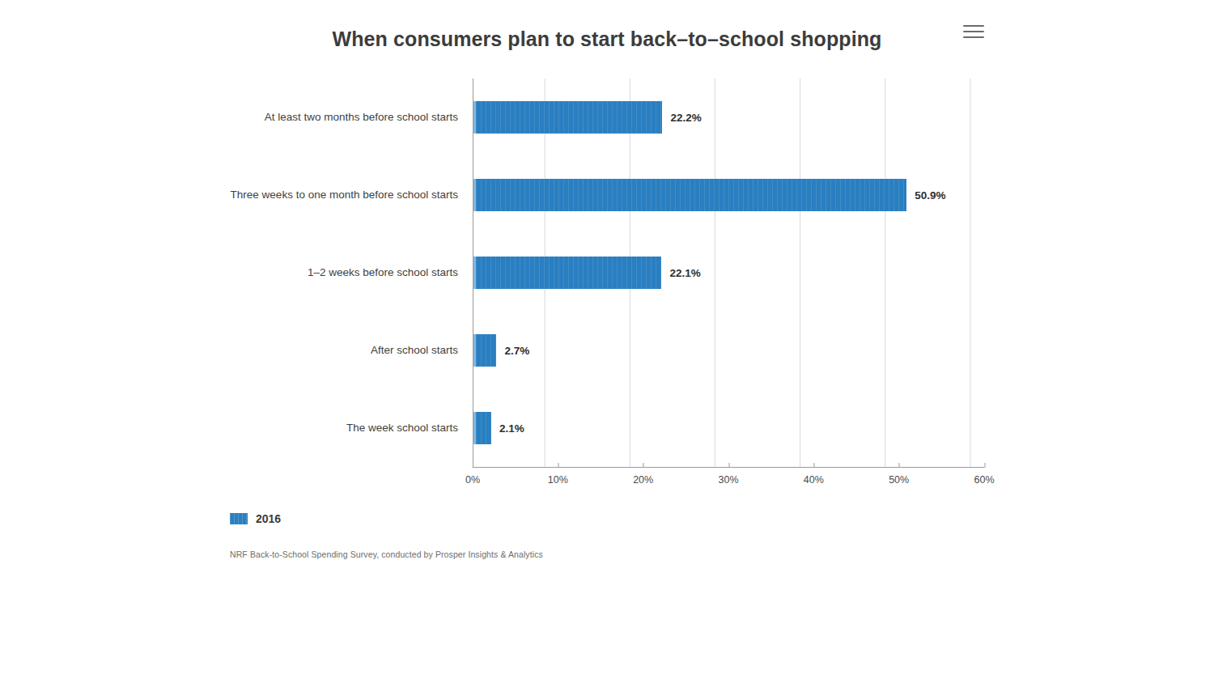When consumers plan to start back–to–school shopping
At least two months before school starts
22.2%
Three weeks to one month before school starts
50.9%
1–2 weeks before school starts
22.1%
After school starts
2.7%
The week school starts
2.1%
0% 10% 20% 30% 40% 50% 60%
2016
NRF Back-to-School Spending Survey, conducted by Prosper Insights & Analytics